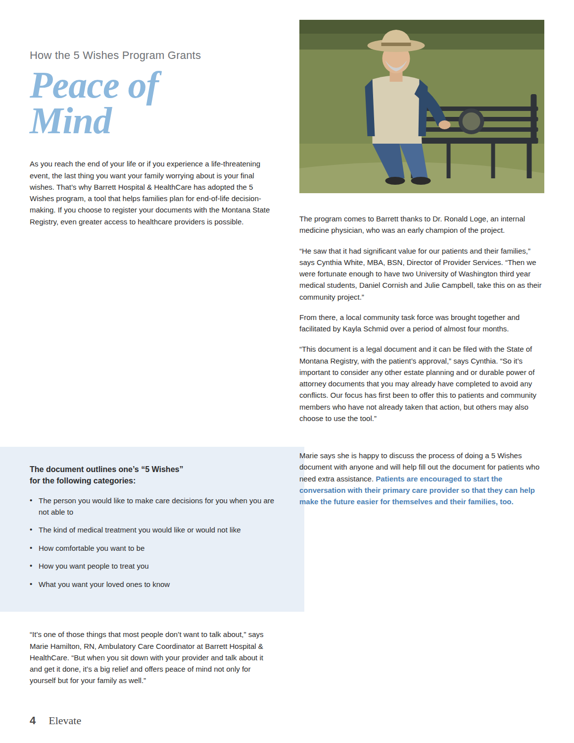How the 5 Wishes Program Grants
Peace of
Mind
As you reach the end of your life or if you experience a life-threatening event, the last thing you want your family worrying about is your final wishes. That’s why Barrett Hospital & HealthCare has adopted the 5 Wishes program, a tool that helps families plan for end-of-life decision-making. If you choose to register your documents with the Montana State Registry, even greater access to healthcare providers is possible.
The program comes to Barrett thanks to Dr. Ronald Loge, an internal medicine physician, who was an early champion of the project.
“He saw that it had significant value for our patients and their families,” says Cynthia White, MBA, BSN, Director of Provider Services. “Then we were fortunate enough to have two University of Washington third year medical students, Daniel Cornish and Julie Campbell, take this on as their community project.”
From there, a local community task force was brought together and facilitated by Kayla Schmid over a period of almost four months.
“This document is a legal document and it can be filed with the State of Montana Registry, with the patient’s approval,” says Cynthia. “So it’s important to consider any other estate planning and or durable power of attorney documents that you may already have completed to avoid any conflicts. Our focus has first been to offer this to patients and community members who have not already taken that action, but others may also choose to use the tool.”
The document outlines one’s “5 Wishes”
for the following categories:
The person you would like to make care decisions for you when you are not able to
The kind of medical treatment you would like or would not like
How comfortable you want to be
How you want people to treat you
What you want your loved ones to know
“It’s one of those things that most people don’t want to talk about,” says Marie Hamilton, RN, Ambulatory Care Coordinator at Barrett Hospital & HealthCare. “But when you sit down with your provider and talk about it and get it done, it’s a big relief and offers peace of mind not only for yourself but for your family as well.”
Marie says she is happy to discuss the process of doing a 5 Wishes document with anyone and will help fill out the document for patients who need extra assistance. Patients are encouraged to start the conversation with their primary care provider so that they can help make the future easier for themselves and their families, too.
4 Elevate